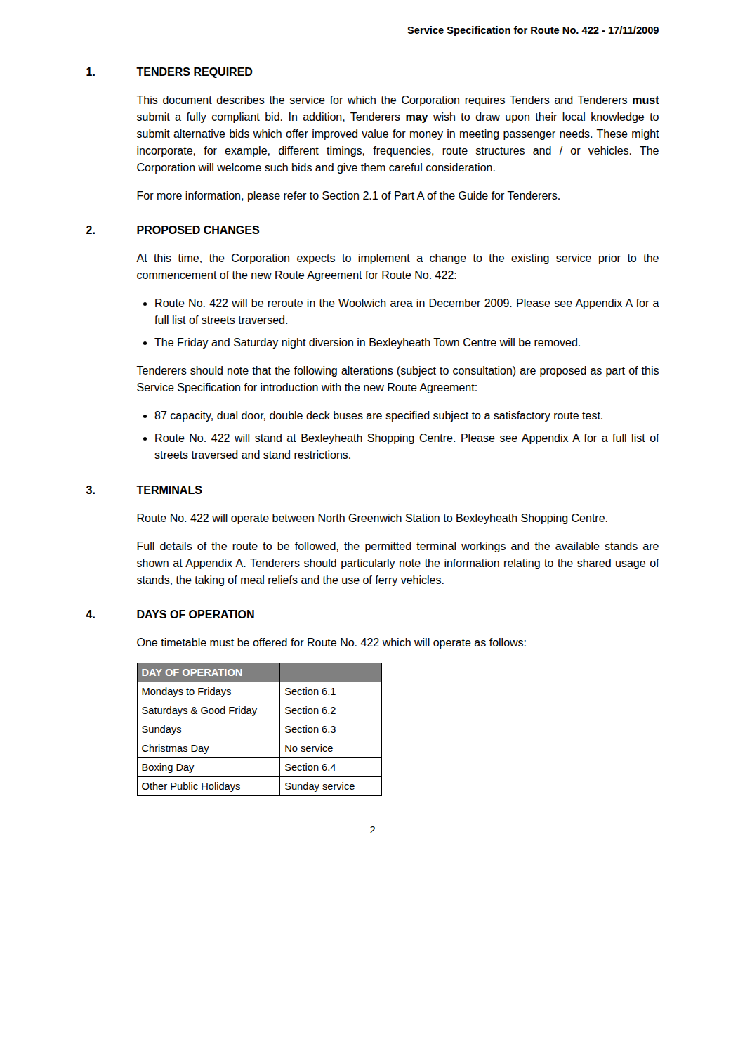Service Specification for Route No. 422 - 17/11/2009
1. TENDERS REQUIRED
This document describes the service for which the Corporation requires Tenders and Tenderers must submit a fully compliant bid. In addition, Tenderers may wish to draw upon their local knowledge to submit alternative bids which offer improved value for money in meeting passenger needs. These might incorporate, for example, different timings, frequencies, route structures and / or vehicles. The Corporation will welcome such bids and give them careful consideration.
For more information, please refer to Section 2.1 of Part A of the Guide for Tenderers.
2. PROPOSED CHANGES
At this time, the Corporation expects to implement a change to the existing service prior to the commencement of the new Route Agreement for Route No. 422:
Route No. 422 will be reroute in the Woolwich area in December 2009. Please see Appendix A for a full list of streets traversed.
The Friday and Saturday night diversion in Bexleyheath Town Centre will be removed.
Tenderers should note that the following alterations (subject to consultation) are proposed as part of this Service Specification for introduction with the new Route Agreement:
87 capacity, dual door, double deck buses are specified subject to a satisfactory route test.
Route No. 422 will stand at Bexleyheath Shopping Centre. Please see Appendix A for a full list of streets traversed and stand restrictions.
3. TERMINALS
Route No. 422 will operate between North Greenwich Station to Bexleyheath Shopping Centre.
Full details of the route to be followed, the permitted terminal workings and the available stands are shown at Appendix A. Tenderers should particularly note the information relating to the shared usage of stands, the taking of meal reliefs and the use of ferry vehicles.
4. DAYS OF OPERATION
One timetable must be offered for Route No. 422 which will operate as follows:
| DAY OF OPERATION | |
| --- | --- |
| Mondays to Fridays | Section 6.1 |
| Saturdays & Good Friday | Section 6.2 |
| Sundays | Section 6.3 |
| Christmas Day | No service |
| Boxing Day | Section 6.4 |
| Other Public Holidays | Sunday service |
2